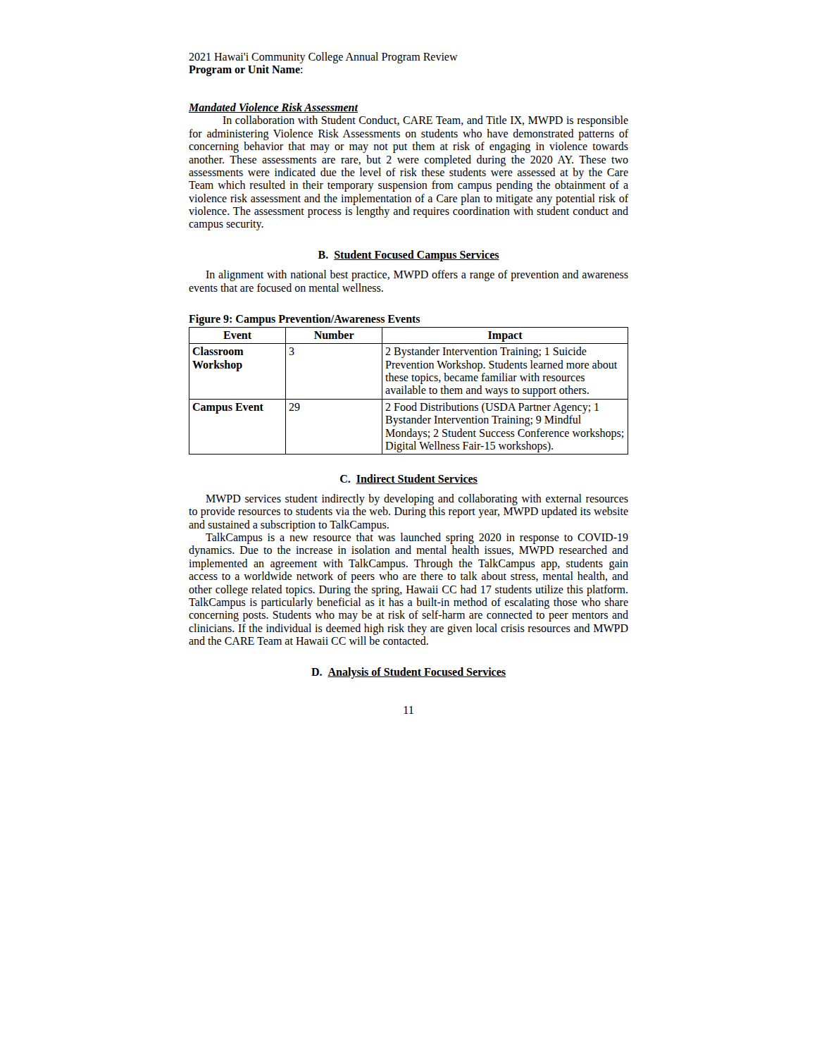2021 Hawai'i Community College Annual Program Review
Program or Unit Name:
Mandated Violence Risk Assessment
In collaboration with Student Conduct, CARE Team, and Title IX, MWPD is responsible for administering Violence Risk Assessments on students who have demonstrated patterns of concerning behavior that may or may not put them at risk of engaging in violence towards another. These assessments are rare, but 2 were completed during the 2020 AY. These two assessments were indicated due the level of risk these students were assessed at by the Care Team which resulted in their temporary suspension from campus pending the obtainment of a violence risk assessment and the implementation of a Care plan to mitigate any potential risk of violence. The assessment process is lengthy and requires coordination with student conduct and campus security.
B. Student Focused Campus Services
In alignment with national best practice, MWPD offers a range of prevention and awareness events that are focused on mental wellness.
Figure 9: Campus Prevention/Awareness Events
| Event | Number | Impact |
| --- | --- | --- |
| Classroom Workshop | 3 | 2 Bystander Intervention Training; 1 Suicide Prevention Workshop. Students learned more about these topics, became familiar with resources available to them and ways to support others. |
| Campus Event | 29 | 2 Food Distributions (USDA Partner Agency; 1 Bystander Intervention Training; 9 Mindful Mondays; 2 Student Success Conference workshops; Digital Wellness Fair-15 workshops). |
C. Indirect Student Services
MWPD services student indirectly by developing and collaborating with external resources to provide resources to students via the web. During this report year, MWPD updated its website and sustained a subscription to TalkCampus.
TalkCampus is a new resource that was launched spring 2020 in response to COVID-19 dynamics. Due to the increase in isolation and mental health issues, MWPD researched and implemented an agreement with TalkCampus. Through the TalkCampus app, students gain access to a worldwide network of peers who are there to talk about stress, mental health, and other college related topics. During the spring, Hawaii CC had 17 students utilize this platform. TalkCampus is particularly beneficial as it has a built-in method of escalating those who share concerning posts. Students who may be at risk of self-harm are connected to peer mentors and clinicians. If the individual is deemed high risk they are given local crisis resources and MWPD and the CARE Team at Hawaii CC will be contacted.
D. Analysis of Student Focused Services
11